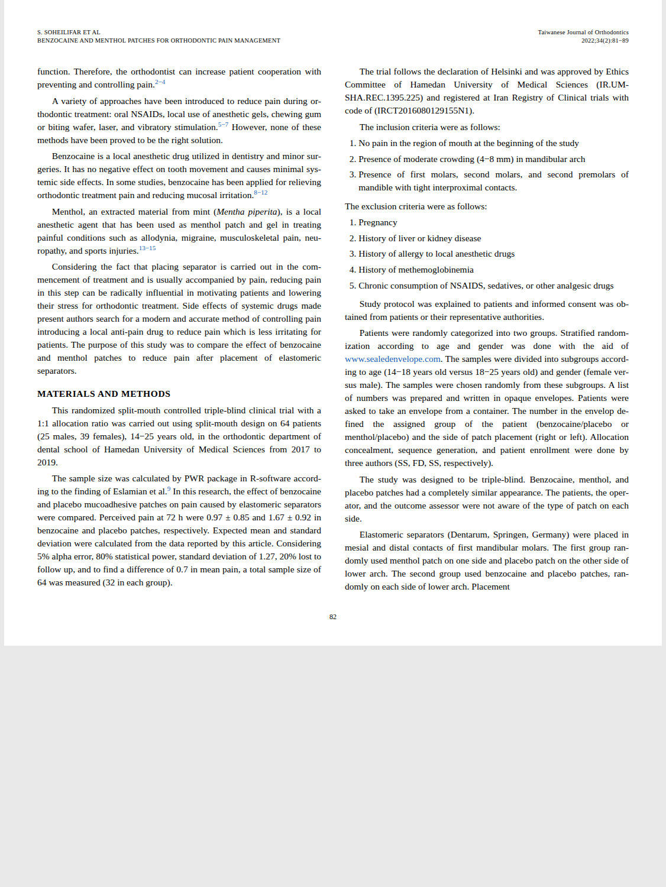S. SOHEILIFAR ET AL
BENZOCAINE AND MENTHOL PATCHES FOR ORTHODONTIC PAIN MANAGEMENT
Taiwanese Journal of Orthodontics
2022;34(2):81−89
function. Therefore, the orthodontist can increase patient cooperation with preventing and controlling pain.2−4
A variety of approaches have been introduced to reduce pain during orthodontic treatment: oral NSAIDs, local use of anesthetic gels, chewing gum or biting wafer, laser, and vibratory stimulation.5−7 However, none of these methods have been proved to be the right solution.
Benzocaine is a local anesthetic drug utilized in dentistry and minor surgeries. It has no negative effect on tooth movement and causes minimal systemic side effects. In some studies, benzocaine has been applied for relieving orthodontic treatment pain and reducing mucosal irritation.8−12
Menthol, an extracted material from mint (Mentha piperita), is a local anesthetic agent that has been used as menthol patch and gel in treating painful conditions such as allodynia, migraine, musculoskeletal pain, neuropathy, and sports injuries.13−15
Considering the fact that placing separator is carried out in the commencement of treatment and is usually accompanied by pain, reducing pain in this step can be radically influential in motivating patients and lowering their stress for orthodontic treatment. Side effects of systemic drugs made present authors search for a modern and accurate method of controlling pain introducing a local anti-pain drug to reduce pain which is less irritating for patients. The purpose of this study was to compare the effect of benzocaine and menthol patches to reduce pain after placement of elastomeric separators.
MATERIALS AND METHODS
This randomized split-mouth controlled triple-blind clinical trial with a 1:1 allocation ratio was carried out using split-mouth design on 64 patients (25 males, 39 females), 14−25 years old, in the orthodontic department of dental school of Hamedan University of Medical Sciences from 2017 to 2019.
The sample size was calculated by PWR package in R-software according to the finding of Eslamian et al.9 In this research, the effect of benzocaine and placebo mucoadhesive patches on pain caused by elastomeric separators were compared. Perceived pain at 72 h were 0.97 ± 0.85 and 1.67 ± 0.92 in benzocaine and placebo patches, respectively. Expected mean and standard deviation were calculated from the data reported by this article. Considering 5% alpha error, 80% statistical power, standard deviation of 1.27, 20% lost to follow up, and to find a difference of 0.7 in mean pain, a total sample size of 64 was measured (32 in each group).
The trial follows the declaration of Helsinki and was approved by Ethics Committee of Hamedan University of Medical Sciences (IR.UM-SHA.REC.1395.225) and registered at Iran Registry of Clinical trials with code of (IRCT2016080129155N1).
The inclusion criteria were as follows:
No pain in the region of mouth at the beginning of the study
Presence of moderate crowding (4−8 mm) in mandibular arch
Presence of first molars, second molars, and second premolars of mandible with tight interproximal contacts.
The exclusion criteria were as follows:
Pregnancy
History of liver or kidney disease
History of allergy to local anesthetic drugs
History of methemoglobinemia
Chronic consumption of NSAIDS, sedatives, or other analgesic drugs
Study protocol was explained to patients and informed consent was obtained from patients or their representative authorities.
Patients were randomly categorized into two groups. Stratified randomization according to age and gender was done with the aid of www.sealedenvelope.com. The samples were divided into subgroups according to age (14−18 years old versus 18−25 years old) and gender (female versus male). The samples were chosen randomly from these subgroups. A list of numbers was prepared and written in opaque envelopes. Patients were asked to take an envelope from a container. The number in the envelop defined the assigned group of the patient (benzocaine/placebo or menthol/placebo) and the side of patch placement (right or left). Allocation concealment, sequence generation, and patient enrollment were done by three authors (SS, FD, SS, respectively).
The study was designed to be triple-blind. Benzocaine, menthol, and placebo patches had a completely similar appearance. The patients, the operator, and the outcome assessor were not aware of the type of patch on each side.
Elastomeric separators (Dentarum, Springen, Germany) were placed in mesial and distal contacts of first mandibular molars. The first group randomly used menthol patch on one side and placebo patch on the other side of lower arch. The second group used benzocaine and placebo patches, randomly on each side of lower arch. Placement
82